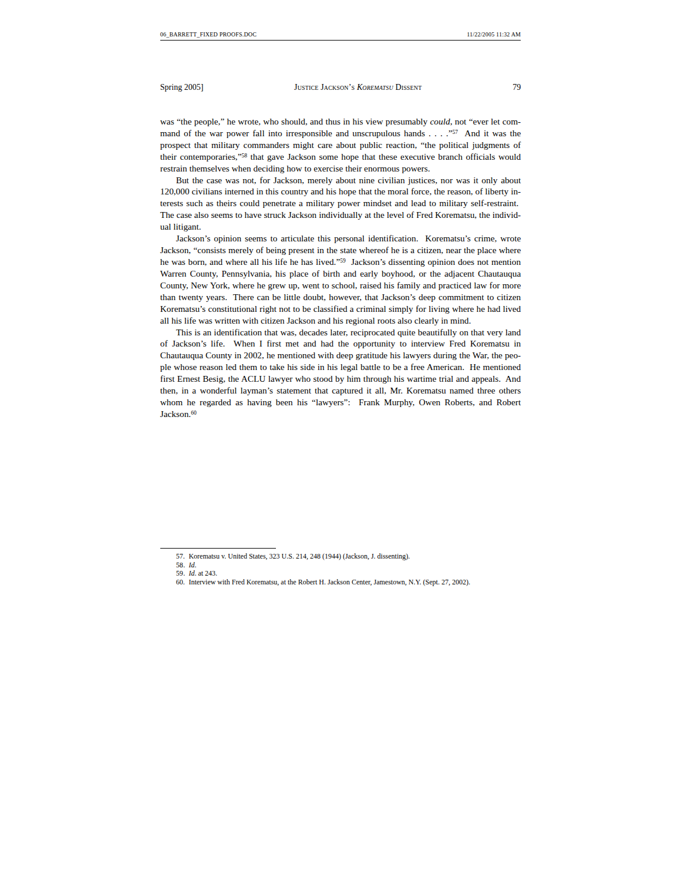06_BARRETT_FIXED PROOFS.DOC 11/22/2005 11:32 AM
Spring 2005] Justice Jackson’s Korematsu Dissent 79
was “the people,” he wrote, who should, and thus in his view presumably could, not “ever let command of the war power fall into irresponsible and unscrupulous hands . . . .”57 And it was the prospect that military commanders might care about public reaction, “the political judgments of their contemporaries,”58 that gave Jackson some hope that these executive branch officials would restrain themselves when deciding how to exercise their enormous powers.
But the case was not, for Jackson, merely about nine civilian justices, nor was it only about 120,000 civilians interned in this country and his hope that the moral force, the reason, of liberty interests such as theirs could penetrate a military power mindset and lead to military self-restraint. The case also seems to have struck Jackson individually at the level of Fred Korematsu, the individual litigant.
Jackson’s opinion seems to articulate this personal identification. Korematsu’s crime, wrote Jackson, “consists merely of being present in the state whereof he is a citizen, near the place where he was born, and where all his life he has lived.”59 Jackson’s dissenting opinion does not mention Warren County, Pennsylvania, his place of birth and early boyhood, or the adjacent Chautauqua County, New York, where he grew up, went to school, raised his family and practiced law for more than twenty years. There can be little doubt, however, that Jackson’s deep commitment to citizen Korematsu’s constitutional right not to be classified a criminal simply for living where he had lived all his life was written with citizen Jackson and his regional roots also clearly in mind.
This is an identification that was, decades later, reciprocated quite beautifully on that very land of Jackson’s life. When I first met and had the opportunity to interview Fred Korematsu in Chautauqua County in 2002, he mentioned with deep gratitude his lawyers during the War, the people whose reason led them to take his side in his legal battle to be a free American. He mentioned first Ernest Besig, the ACLU lawyer who stood by him through his wartime trial and appeals. And then, in a wonderful layman’s statement that captured it all, Mr. Korematsu named three others whom he regarded as having been his “lawyers”: Frank Murphy, Owen Roberts, and Robert Jackson.60
57. Korematsu v. United States, 323 U.S. 214, 248 (1944) (Jackson, J. dissenting).
58. Id.
59. Id. at 243.
60. Interview with Fred Korematsu, at the Robert H. Jackson Center, Jamestown, N.Y. (Sept. 27, 2002).